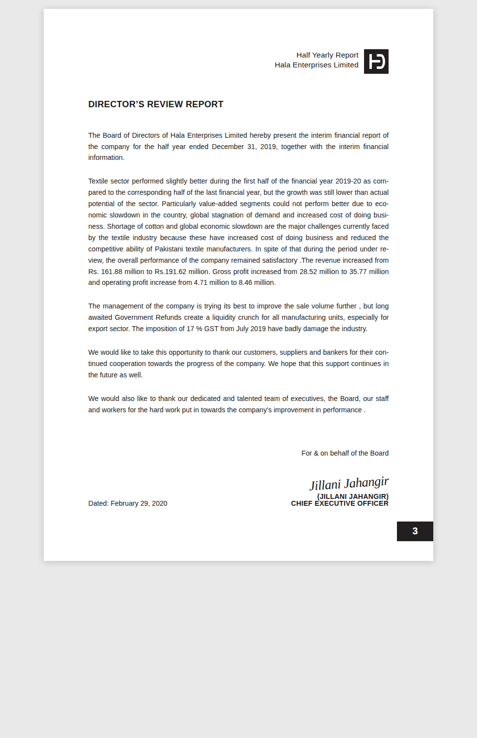Half Yearly Report Hala Enterprises Limited
DIRECTOR’S REVIEW REPORT
The Board of Directors of Hala Enterprises Limited hereby present the interim financial report of the company for the half year ended December 31, 2019, together with the interim financial information.
Textile sector performed slightly better during the first half of the financial year 2019-20 as compared to the corresponding half of the last financial year, but the growth was still lower than actual potential of the sector. Particularly value-added segments could not perform better due to economic slowdown in the country, global stagnation of demand and increased cost of doing business. Shortage of cotton and global economic slowdown are the major challenges currently faced by the textile industry because these have increased cost of doing business and reduced the competitive ability of Pakistani textile manufacturers. In spite of that during the period under review, the overall performance of the company remained satisfactory .The revenue increased from Rs. 161.88 million to Rs.191.62 million. Gross profit increased from 28.52 million to 35.77 million and operating profit increase from 4.71 million to 8.46 million.
The management of the company is trying its best to improve the sale volume further , but long awaited Government Refunds create a liquidity crunch for all manufacturing units, especially for export sector. The imposition of 17 % GST from July 2019 have badly damage the industry.
We would like to take this opportunity to thank our customers, suppliers and bankers for their continued cooperation towards the progress of the company. We hope that this support continues in the future as well.
We would also like to thank our dedicated and talented team of executives, the Board, our staff and workers for the hard work put in towards the company's improvement in performance .
For & on behalf of the Board
Jillani Jahangir
(JILLANI JAHANGIR)
Dated: February 29, 2020 CHIEF EXECUTIVE OFFICER
3